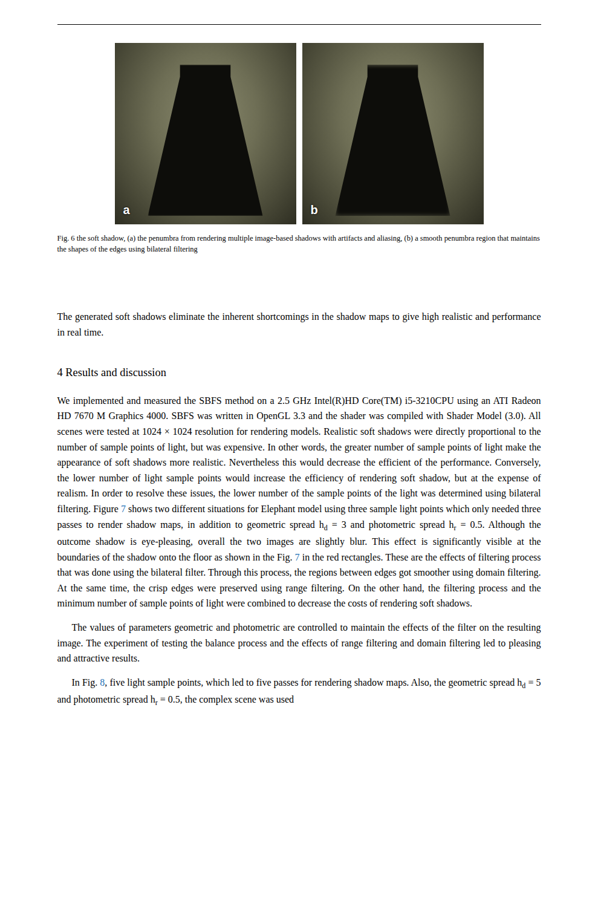a
b
Fig. 6 the soft shadow, (a) the penumbra from rendering multiple image-based shadows with artifacts and aliasing, (b) a smooth penumbra region that maintains the shapes of the edges using bilateral filtering
The generated soft shadows eliminate the inherent shortcomings in the shadow maps to give high realistic and performance in real time.
4 Results and discussion
We implemented and measured the SBFS method on a 2.5 GHz Intel(R)HD Core(TM) i5-3210CPU using an ATI Radeon HD 7670 M Graphics 4000. SBFS was written in OpenGL 3.3 and the shader was compiled with Shader Model (3.0). All scenes were tested at 1024 × 1024 resolution for rendering models. Realistic soft shadows were directly proportional to the number of sample points of light, but was expensive. In other words, the greater number of sample points of light make the appearance of soft shadows more realistic. Nevertheless this would decrease the efficient of the performance. Conversely, the lower number of light sample points would increase the efficiency of rendering soft shadow, but at the expense of realism. In order to resolve these issues, the lower number of the sample points of the light was determined using bilateral filtering. Figure 7 shows two different situations for Elephant model using three sample light points which only needed three passes to render shadow maps, in addition to geometric spread hd = 3 and photometric spread hr = 0.5. Although the outcome shadow is eye-pleasing, overall the two images are slightly blur. This effect is significantly visible at the boundaries of the shadow onto the floor as shown in the Fig. 7 in the red rectangles. These are the effects of filtering process that was done using the bilateral filter. Through this process, the regions between edges got smoother using domain filtering. At the same time, the crisp edges were preserved using range filtering. On the other hand, the filtering process and the minimum number of sample points of light were combined to decrease the costs of rendering soft shadows.
The values of parameters geometric and photometric are controlled to maintain the effects of the filter on the resulting image. The experiment of testing the balance process and the effects of range filtering and domain filtering led to pleasing and attractive results.
In Fig. 8, five light sample points, which led to five passes for rendering shadow maps. Also, the geometric spread hd = 5 and photometric spread hr = 0.5, the complex scene was used